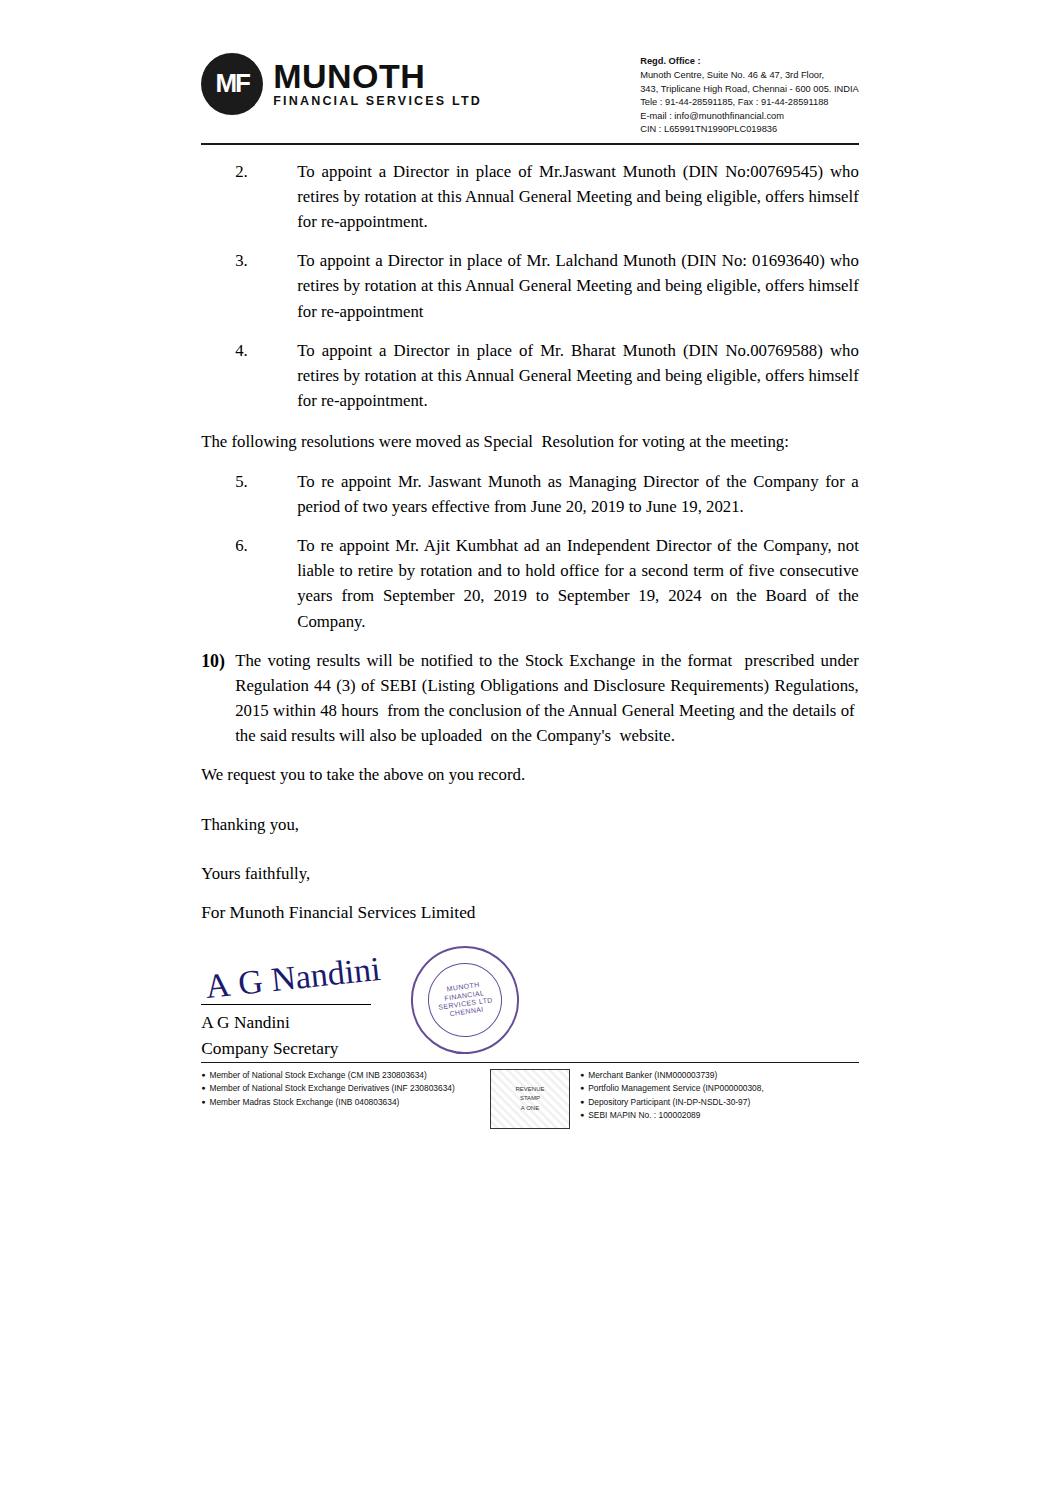MF
MUNOTH
FINANCIAL SERVICES LTD
Regd. Office :
Munoth Centre, Suite No. 46 & 47, 3rd Floor,
343, Triplicane High Road, Chennai - 600 005. INDIA
Tele : 91-44-28591185, Fax : 91-44-28591188
E-mail : info@munothfinancial.com
CIN : L65991TN1990PLC019836
2.
To appoint a Director in place of Mr.Jaswant Munoth (DIN No:00769545) who retires by rotation at this Annual General Meeting and being eligible, offers himself for re-appointment.
3.
To appoint a Director in place of Mr. Lalchand Munoth (DIN No: 01693640) who retires by rotation at this Annual General Meeting and being eligible, offers himself for re-appointment
4.
To appoint a Director in place of Mr. Bharat Munoth (DIN No.00769588) who retires by rotation at this Annual General Meeting and being eligible, offers himself for re-appointment.
The following resolutions were moved as Special Resolution for voting at the meeting:
5.
To re appoint Mr. Jaswant Munoth as Managing Director of the Company for a period of two years effective from June 20, 2019 to June 19, 2021.
6.
To re appoint Mr. Ajit Kumbhat ad an Independent Director of the Company, not liable to retire by rotation and to hold office for a second term of five consecutive years from September 20, 2019 to September 19, 2024 on the Board of the Company.
10)
The voting results will be notified to the Stock Exchange in the format prescribed under Regulation 44 (3) of SEBI (Listing Obligations and Disclosure Requirements) Regulations, 2015 within 48 hours from the conclusion of the Annual General Meeting and the details of the said results will also be uploaded on the Company's website.
We request you to take the above on you record.
Thanking you,
Yours faithfully,
For Munoth Financial Services Limited
A G Nandini
A G Nandini
Company Secretary
MUNOTH FINANCIAL SERVICES LTD
CHENNAI
Member of National Stock Exchange (CM INB 230803634)
Member of National Stock Exchange Derivatives (INF 230803634)
Member Madras Stock Exchange (INB 040803634)
REVENUE
STAMP
A ONE
Merchant Banker (INM000003739)
Portfolio Management Service (INP000000308,
Depository Participant (IN-DP-NSDL-30-97)
SEBI MAPIN No. : 100002089